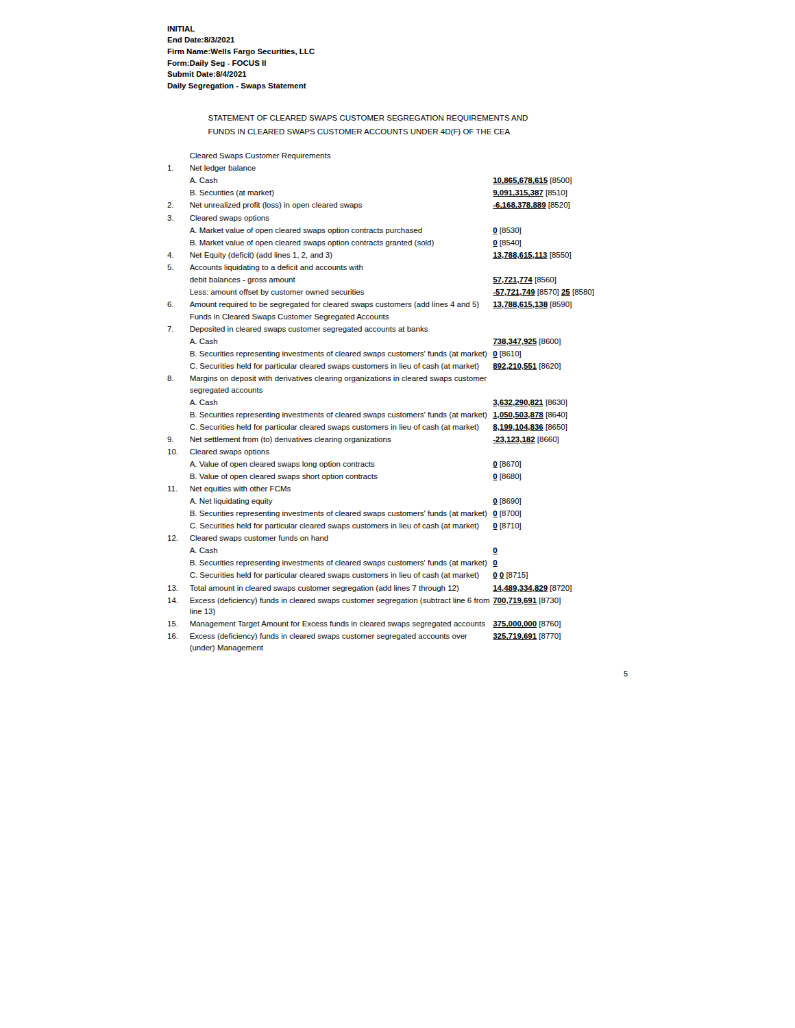INITIAL
End Date:8/3/2021
Firm Name:Wells Fargo Securities, LLC
Form:Daily Seg - FOCUS II
Submit Date:8/4/2021
Daily Segregation - Swaps Statement
STATEMENT OF CLEARED SWAPS CUSTOMER SEGREGATION REQUIREMENTS AND
FUNDS IN CLEARED SWAPS CUSTOMER ACCOUNTS UNDER 4D(F) OF THE CEA
| | Cleared Swaps Customer Requirements | |
| 1. | Net ledger balance | |
| | A. Cash | 10,865,678,615 [8500] |
| | B. Securities (at market) | 9,091,315,387 [8510] |
| 2. | Net unrealized profit (loss) in open cleared swaps | -6,168,378,889 [8520] |
| 3. | Cleared swaps options | |
| | A. Market value of open cleared swaps option contracts purchased | 0 [8530] |
| | B. Market value of open cleared swaps option contracts granted (sold) | 0 [8540] |
| 4. | Net Equity (deficit) (add lines 1, 2, and 3) | 13,788,615,113 [8550] |
| 5. | Accounts liquidating to a deficit and accounts with | |
| | debit balances - gross amount | 57,721,774 [8560] |
| | Less: amount offset by customer owned securities | -57,721,749 [8570] 25 [8580] |
| 6. | Amount required to be segregated for cleared swaps customers (add lines 4 and 5) | 13,788,615,138 [8590] |
| | Funds in Cleared Swaps Customer Segregated Accounts | |
| 7. | Deposited in cleared swaps customer segregated accounts at banks | |
| | A. Cash | 738,347,925 [8600] |
| | B. Securities representing investments of cleared swaps customers' funds (at market) | 0 [8610] |
| | C. Securities held for particular cleared swaps customers in lieu of cash (at market) | 892,210,551 [8620] |
| 8. | Margins on deposit with derivatives clearing organizations in cleared swaps customer segregated accounts | |
| | A. Cash | 3,632,290,821 [8630] |
| | B. Securities representing investments of cleared swaps customers' funds (at market) | 1,050,503,878 [8640] |
| | C. Securities held for particular cleared swaps customers in lieu of cash (at market) | 8,199,104,836 [8650] |
| 9. | Net settlement from (to) derivatives clearing organizations | -23,123,182 [8660] |
| 10. | Cleared swaps options | |
| | A. Value of open cleared swaps long option contracts | 0 [8670] |
| | B. Value of open cleared swaps short option contracts | 0 [8680] |
| 11. | Net equities with other FCMs | |
| | A. Net liquidating equity | 0 [8690] |
| | B. Securities representing investments of cleared swaps customers' funds (at market) | 0 [8700] |
| | C. Securities held for particular cleared swaps customers in lieu of cash (at market) | 0 [8710] |
| 12. | Cleared swaps customer funds on hand | |
| | A. Cash | 0 |
| | B. Securities representing investments of cleared swaps customers' funds (at market) | 0 |
| | C. Securities held for particular cleared swaps customers in lieu of cash (at market) | 0 0 [8715] |
| 13. | Total amount in cleared swaps customer segregation (add lines 7 through 12) | 14,489,334,829 [8720] |
| 14. | Excess (deficiency) funds in cleared swaps customer segregation (subtract line 6 from line 13) | 700,719,691 [8730] |
| 15. | Management Target Amount for Excess funds in cleared swaps segregated accounts | 375,000,000 [8760] |
| 16. | Excess (deficiency) funds in cleared swaps customer segregated accounts over (under) Management | 325,719,691 [8770] |
5